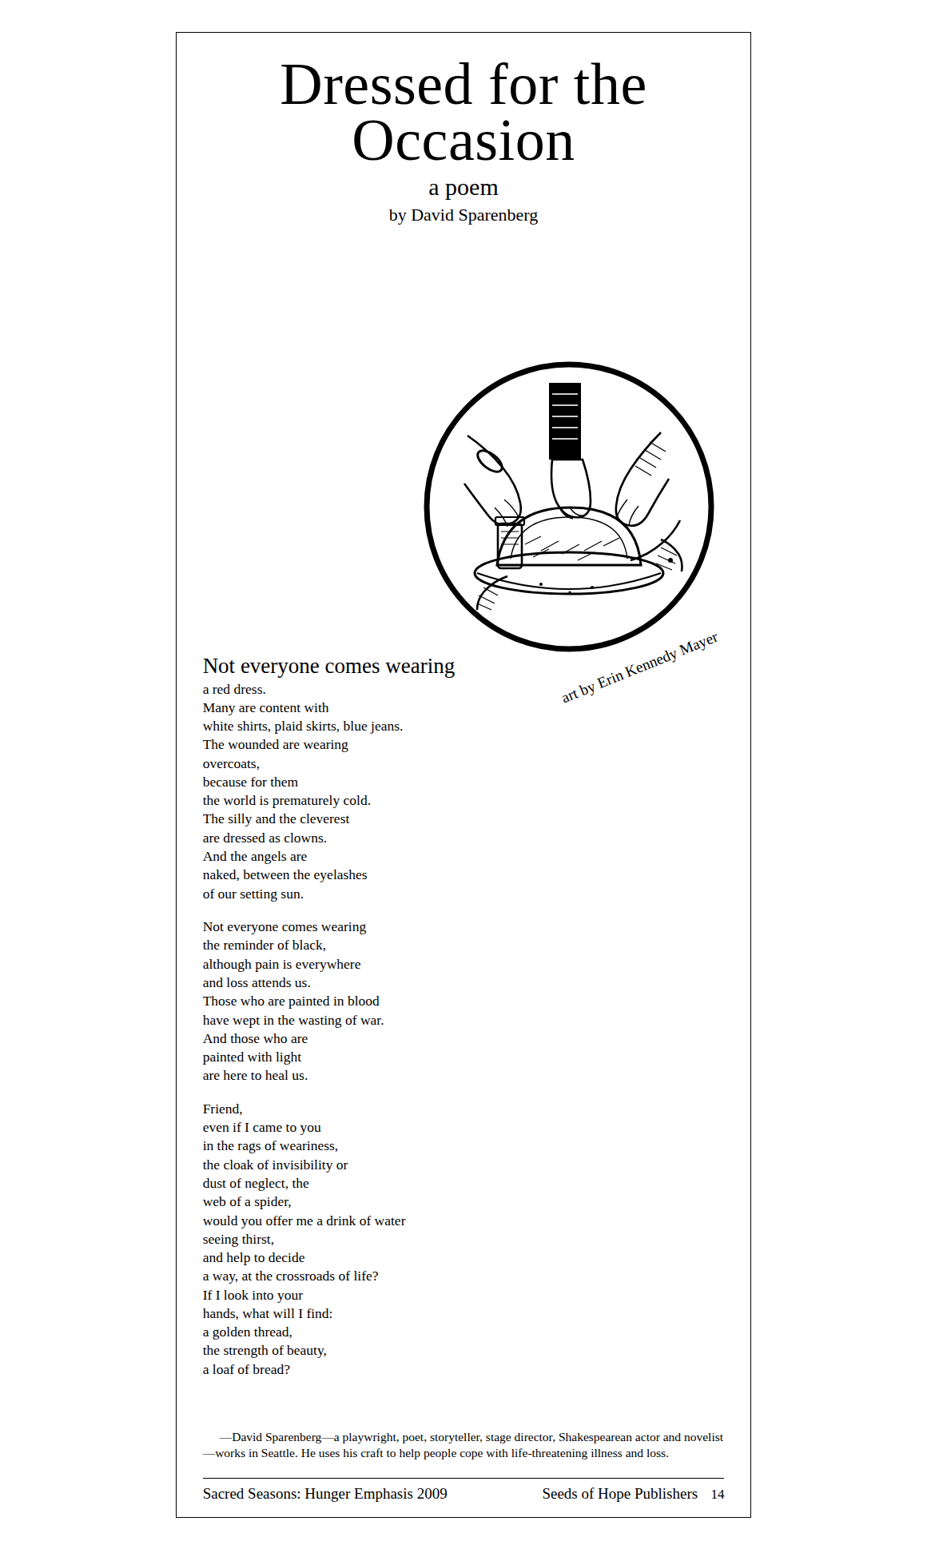Dressed for the Occasion
a poem
by David Sparenberg
art by Erin Kennedy Mayer
Not everyone comes wearing a red dress.
Many are content with
white shirts, plaid skirts, blue jeans.
The wounded are wearing
overcoats,
because for them
the world is prematurely cold.
The silly and the cleverest
are dressed as clowns.
And the angels are
naked, between the eyelashes
of our setting sun.
Not everyone comes wearing
the reminder of black,
although pain is everywhere
and loss attends us.
Those who are painted in blood
have wept in the wasting of war.
And those who are
painted with light
are here to heal us.
Friend,
even if I came to you
in the rags of weariness,
the cloak of invisibility or
dust of neglect, the
web of a spider,
would you offer me a drink of water
seeing thirst,
and help to decide
a way, at the crossroads of life?
If I look into your
hands, what will I find:
a golden thread,
the strength of beauty,
a loaf of bread?
—David Sparenberg—a playwright, poet, storyteller, stage director, Shakespearean actor and novelist—works in Seattle. He uses his craft to help people cope with life-threatening illness and loss.
Sacred Seasons: Hunger Emphasis 2009
Seeds of Hope Publishers 14